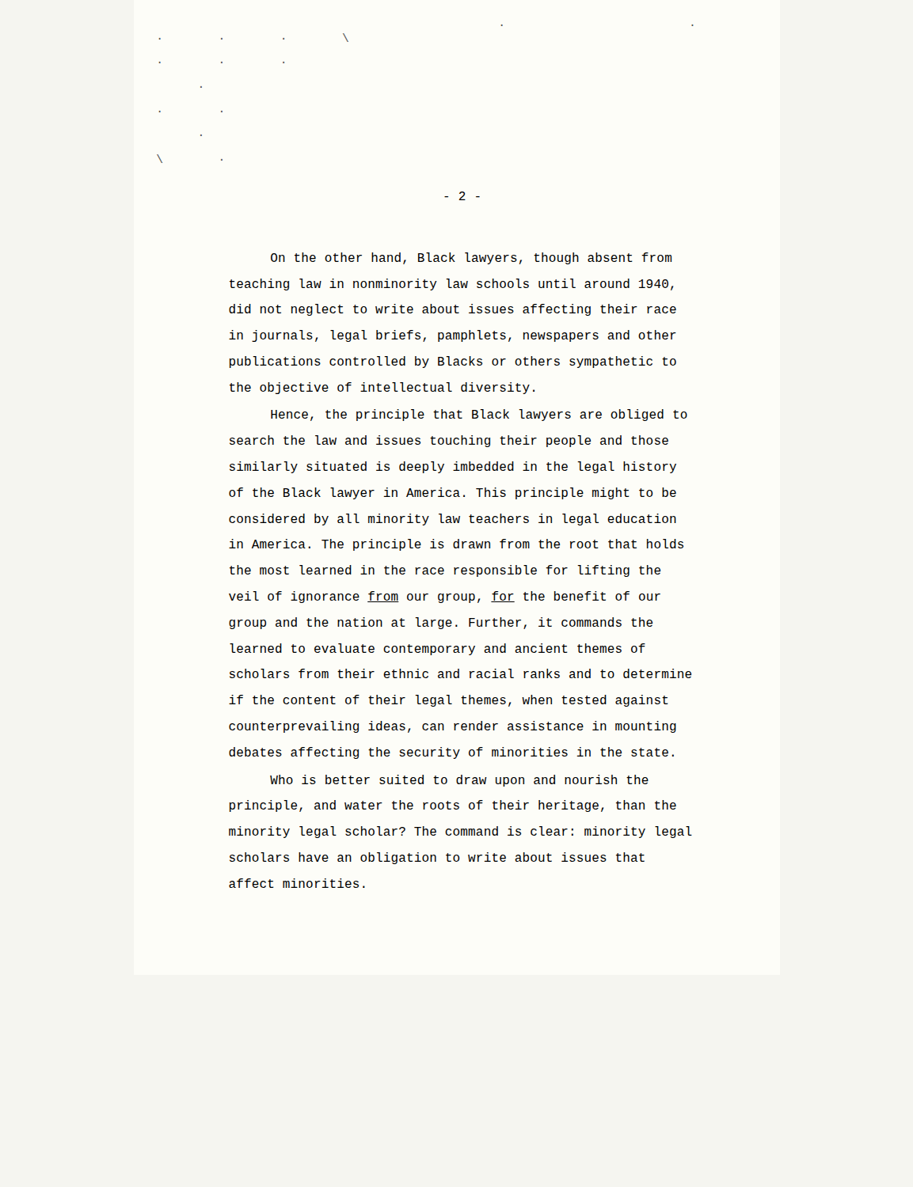· ·
· · · \ · · · · · · · \ ·
- 2 -
On the other hand, Black lawyers, though absent from teaching law in nonminority law schools until around 1940, did not neglect to write about issues affecting their race in journals, legal briefs, pamphlets, newspapers and other publications controlled by Blacks or others sympathetic to the objective of intellectual diversity.
Hence, the principle that Black lawyers are obliged to search the law and issues touching their people and those similarly situated is deeply imbedded in the legal history of the Black lawyer in America. This principle might to be considered by all minority law teachers in legal education in America. The principle is drawn from the root that holds the most learned in the race responsible for lifting the veil of ignorance from our group, for the benefit of our group and the nation at large. Further, it commands the learned to evaluate contemporary and ancient themes of scholars from their ethnic and racial ranks and to determine if the content of their legal themes, when tested against counterprevailing ideas, can render assistance in mounting debates affecting the security of minorities in the state.
Who is better suited to draw upon and nourish the principle, and water the roots of their heritage, than the minority legal scholar? The command is clear: minority legal scholars have an obligation to write about issues that affect minorities.